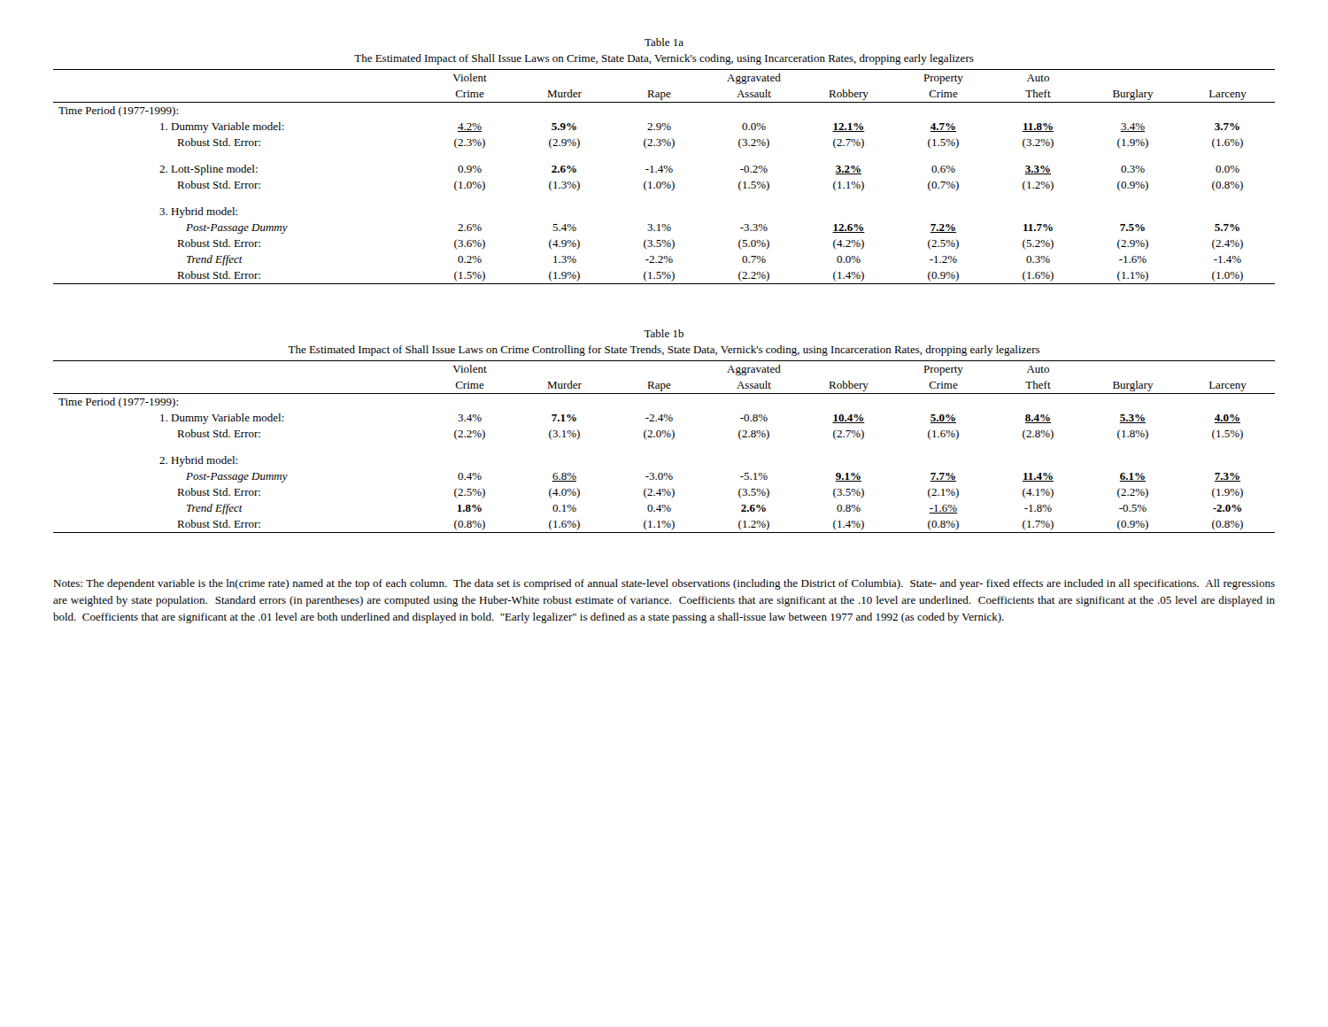Table 1a
The Estimated Impact of Shall Issue Laws on Crime, State Data, Vernick's coding, using Incarceration Rates, dropping early legalizers
| | Violent | | | Aggravated | | Property | Auto | | |
| --- | --- | --- | --- | --- | --- | --- | --- | --- | --- |
| | Crime | Murder | Rape | Assault | Robbery | Crime | Theft | Burglary | Larceny |
| Time Period (1977-1999): | |
| 1. Dummy Variable model: | 4.2% | 5.9% | 2.9% | 0.0% | 12.1% | 4.7% | 11.8% | 3.4% | 3.7% |
| Robust Std. Error: | (2.3%) | (2.9%) | (2.3%) | (3.2%) | (2.7%) | (1.5%) | (3.2%) | (1.9%) | (1.6%) |
| 2. Lott-Spline model: | 0.9% | 2.6% | -1.4% | -0.2% | 3.2% | 0.6% | 3.3% | 0.3% | 0.0% |
| Robust Std. Error: | (1.0%) | (1.3%) | (1.0%) | (1.5%) | (1.1%) | (0.7%) | (1.2%) | (0.9%) | (0.8%) |
| 3. Hybrid model: | |
| Post-Passage Dummy | 2.6% | 5.4% | 3.1% | -3.3% | 12.6% | 7.2% | 11.7% | 7.5% | 5.7% |
| Robust Std. Error: | (3.6%) | (4.9%) | (3.5%) | (5.0%) | (4.2%) | (2.5%) | (5.2%) | (2.9%) | (2.4%) |
| Trend Effect | 0.2% | 1.3% | -2.2% | 0.7% | 0.0% | -1.2% | 0.3% | -1.6% | -1.4% |
| Robust Std. Error: | (1.5%) | (1.9%) | (1.5%) | (2.2%) | (1.4%) | (0.9%) | (1.6%) | (1.1%) | (1.0%) |
Table 1b
The Estimated Impact of Shall Issue Laws on Crime Controlling for State Trends, State Data, Vernick's coding, using Incarceration Rates, dropping early legalizers
| | Violent | | | Aggravated | | Property | Auto | | |
| --- | --- | --- | --- | --- | --- | --- | --- | --- | --- |
| | Crime | Murder | Rape | Assault | Robbery | Crime | Theft | Burglary | Larceny |
| Time Period (1977-1999): | |
| 1. Dummy Variable model: | 3.4% | 7.1% | -2.4% | -0.8% | 10.4% | 5.0% | 8.4% | 5.3% | 4.0% |
| Robust Std. Error: | (2.2%) | (3.1%) | (2.0%) | (2.8%) | (2.7%) | (1.6%) | (2.8%) | (1.8%) | (1.5%) |
| 2. Hybrid model: | |
| Post-Passage Dummy | 0.4% | 6.8% | -3.0% | -5.1% | 9.1% | 7.7% | 11.4% | 6.1% | 7.3% |
| Robust Std. Error: | (2.5%) | (4.0%) | (2.4%) | (3.5%) | (3.5%) | (2.1%) | (4.1%) | (2.2%) | (1.9%) |
| Trend Effect | 1.8% | 0.1% | 0.4% | 2.6% | 0.8% | -1.6% | -1.8% | -0.5% | -2.0% |
| Robust Std. Error: | (0.8%) | (1.6%) | (1.1%) | (1.2%) | (1.4%) | (0.8%) | (1.7%) | (0.9%) | (0.8%) |
Notes: The dependent variable is the ln(crime rate) named at the top of each column. The data set is comprised of annual state-level observations (including the District of Columbia). State- and year- fixed effects are included in all specifications. All regressions are weighted by state population. Standard errors (in parentheses) are computed using the Huber-White robust estimate of variance. Coefficients that are significant at the .10 level are underlined. Coefficients that are significant at the .05 level are displayed in bold. Coefficients that are significant at the .01 level are both underlined and displayed in bold. "Early legalizer" is defined as a state passing a shall-issue law between 1977 and 1992 (as coded by Vernick).